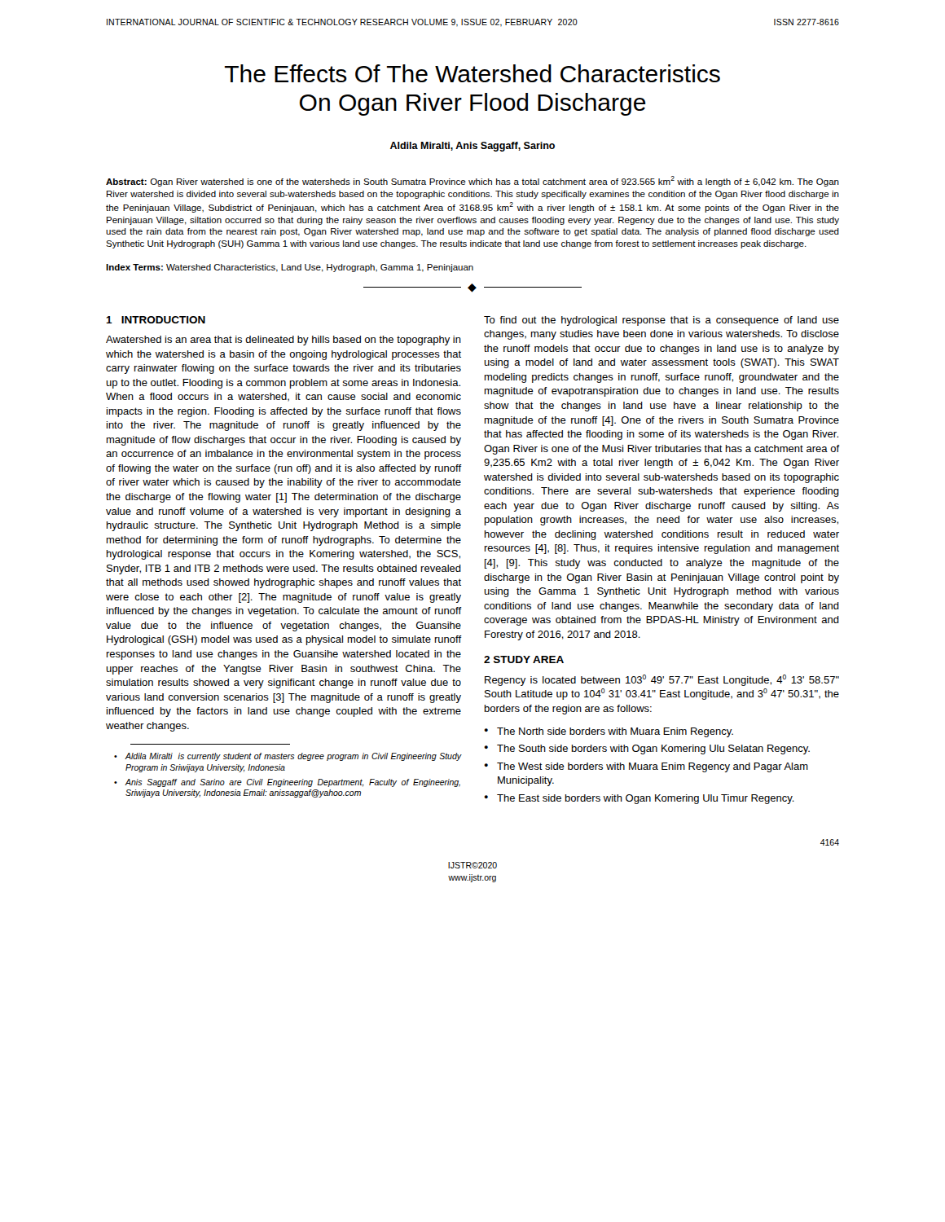INTERNATIONAL JOURNAL OF SCIENTIFIC & TECHNOLOGY RESEARCH VOLUME 9, ISSUE 02, FEBRUARY 2020 ISSN 2277-8616
The Effects Of The Watershed Characteristics
On Ogan River Flood Discharge
Aldila Miralti, Anis Saggaff, Sarino
Abstract: Ogan River watershed is one of the watersheds in South Sumatra Province which has a total catchment area of 923.565 km2 with a length of ± 6,042 km. The Ogan River watershed is divided into several sub-watersheds based on the topographic conditions. This study specifically examines the condition of the Ogan River flood discharge in the Peninjauan Village, Subdistrict of Peninjauan, which has a catchment Area of 3168.95 km2 with a river length of ± 158.1 km. At some points of the Ogan River in the Peninjauan Village, siltation occurred so that during the rainy season the river overflows and causes flooding every year. Regency due to the changes of land use. This study used the rain data from the nearest rain post, Ogan River watershed map, land use map and the software to get spatial data. The analysis of planned flood discharge used Synthetic Unit Hydrograph (SUH) Gamma 1 with various land use changes. The results indicate that land use change from forest to settlement increases peak discharge.
Index Terms: Watershed Characteristics, Land Use, Hydrograph, Gamma 1, Peninjauan
◆
1 INTRODUCTION
Awatershed is an area that is delineated by hills based on the topography in which the watershed is a basin of the ongoing hydrological processes that carry rainwater flowing on the surface towards the river and its tributaries up to the outlet. Flooding is a common problem at some areas in Indonesia. When a flood occurs in a watershed, it can cause social and economic impacts in the region. Flooding is affected by the surface runoff that flows into the river. The magnitude of runoff is greatly influenced by the magnitude of flow discharges that occur in the river. Flooding is caused by an occurrence of an imbalance in the environmental system in the process of flowing the water on the surface (run off) and it is also affected by runoff of river water which is caused by the inability of the river to accommodate the discharge of the flowing water [1] The determination of the discharge value and runoff volume of a watershed is very important in designing a hydraulic structure. The Synthetic Unit Hydrograph Method is a simple method for determining the form of runoff hydrographs. To determine the hydrological response that occurs in the Komering watershed, the SCS, Snyder, ITB 1 and ITB 2 methods were used. The results obtained revealed that all methods used showed hydrographic shapes and runoff values that were close to each other [2]. The magnitude of runoff value is greatly influenced by the changes in vegetation. To calculate the amount of runoff value due to the influence of vegetation changes, the Guansihe Hydrological (GSH) model was used as a physical model to simulate runoff responses to land use changes in the Guansihe watershed located in the upper reaches of the Yangtse River Basin in southwest China. The simulation results showed a very significant change in runoff value due to various land conversion scenarios [3] The magnitude of a runoff is greatly influenced by the factors in land use change coupled with the extreme weather changes.
Aldila Miralti is currently student of masters degree program in Civil Engineering Study Program in Sriwijaya University, Indonesia
Anis Saggaff and Sarino are Civil Engineering Department, Faculty of Engineering, Sriwijaya University, Indonesia Email: anissaggaf@yahoo.com
To find out the hydrological response that is a consequence of land use changes, many studies have been done in various watersheds. To disclose the runoff models that occur due to changes in land use is to analyze by using a model of land and water assessment tools (SWAT). This SWAT modeling predicts changes in runoff, surface runoff, groundwater and the magnitude of evapotranspiration due to changes in land use. The results show that the changes in land use have a linear relationship to the magnitude of the runoff [4]. One of the rivers in South Sumatra Province that has affected the flooding in some of its watersheds is the Ogan River. Ogan River is one of the Musi River tributaries that has a catchment area of 9,235.65 Km2 with a total river length of ± 6,042 Km. The Ogan River watershed is divided into several sub-watersheds based on its topographic conditions. There are several sub-watersheds that experience flooding each year due to Ogan River discharge runoff caused by silting. As population growth increases, the need for water use also increases, however the declining watershed conditions result in reduced water resources [4], [8]. Thus, it requires intensive regulation and management [4], [9]. This study was conducted to analyze the magnitude of the discharge in the Ogan River Basin at Peninjauan Village control point by using the Gamma 1 Synthetic Unit Hydrograph method with various conditions of land use changes. Meanwhile the secondary data of land coverage was obtained from the BPDAS-HL Ministry of Environment and Forestry of 2016, 2017 and 2018.
2 STUDY AREA
Regency is located between 1030 49' 57.7" East Longitude, 40 13' 58.57" South Latitude up to 1040 31' 03.41" East Longitude, and 30 47' 50.31", the borders of the region are as follows:
The North side borders with Muara Enim Regency.
The South side borders with Ogan Komering Ulu Selatan Regency.
The West side borders with Muara Enim Regency and Pagar Alam Municipality.
The East side borders with Ogan Komering Ulu Timur Regency.
4164
IJSTR©2020
www.ijstr.org